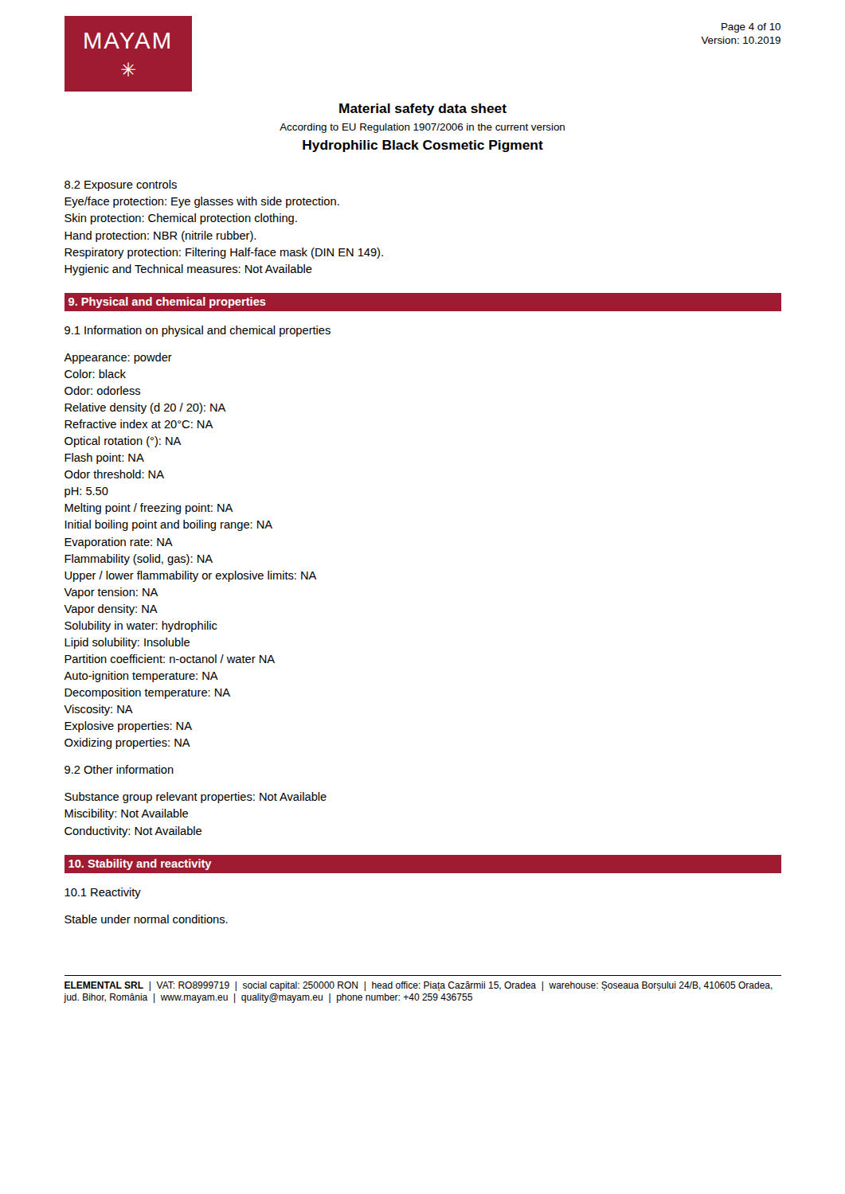MAYAM
✳
Page 4 of 10
Version: 10.2019
Material safety data sheet
According to EU Regulation 1907/2006 in the current version
Hydrophilic Black Cosmetic Pigment
8.2 Exposure controls
Eye/face protection: Eye glasses with side protection.
Skin protection: Chemical protection clothing.
Hand protection: NBR (nitrile rubber).
Respiratory protection: Filtering Half-face mask (DIN EN 149).
Hygienic and Technical measures: Not Available
9. Physical and chemical properties
9.1 Information on physical and chemical properties
Appearance: powder
Color: black
Odor: odorless
Relative density (d 20 / 20): NA
Refractive index at 20°C: NA
Optical rotation (°): NA
Flash point: NA
Odor threshold: NA
pH: 5.50
Melting point / freezing point: NA
Initial boiling point and boiling range: NA
Evaporation rate: NA
Flammability (solid, gas): NA
Upper / lower flammability or explosive limits: NA
Vapor tension: NA
Vapor density: NA
Solubility in water: hydrophilic
Lipid solubility: Insoluble
Partition coefficient: n-octanol / water NA
Auto-ignition temperature: NA
Decomposition temperature: NA
Viscosity: NA
Explosive properties: NA
Oxidizing properties: NA
9.2 Other information
Substance group relevant properties: Not Available
Miscibility: Not Available
Conductivity: Not Available
10. Stability and reactivity
10.1 Reactivity
Stable under normal conditions.
ELEMENTAL SRL | VAT: RO8999719 | social capital: 250000 RON | head office: Piața Cazărmii 15, Oradea | warehouse: Șoseaua Borșului 24/B, 410605 Oradea, jud. Bihor, România | www.mayam.eu | quality@mayam.eu | phone number: +40 259 436755